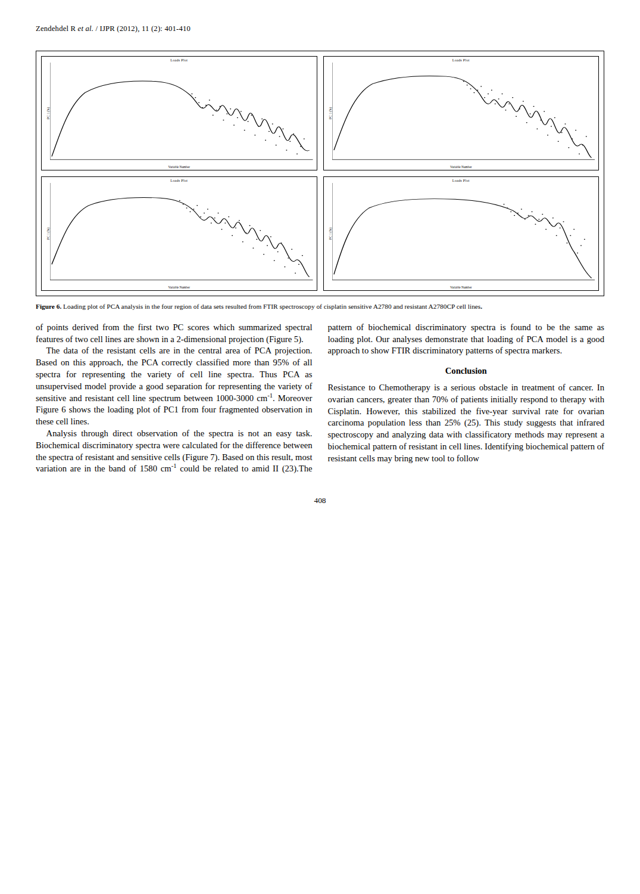Zendehdel R et al. / IJPR (2012), 11 (2): 401-410
Loads Plot
PC 1 (%)
Variable Number
Loads Plot
PC 1 (%)
Variable Number
Loads Plot
PC 1 (%)
Variable Number
Loads Plot
PC 1 (%)
Variable Number
Figure 6. Loading plot of PCA analysis in the four region of data sets resulted from FTIR spectroscopy of cisplatin sensitive A2780 and resistant A2780CP cell lines.
of points derived from the first two PC scores which summarized spectral features of two cell lines are shown in a 2-dimensional projection (Figure 5).
The data of the resistant cells are in the central area of PCA projection. Based on this approach, the PCA correctly classified more than 95% of all spectra for representing the variety of cell line spectra. Thus PCA as unsupervised model provide a good separation for representing the variety of sensitive and resistant cell line spectrum between 1000-3000 cm-1. Moreover Figure 6 shows the loading plot of PC1 from four fragmented observation in these cell lines.
Analysis through direct observation of the spectra is not an easy task. Biochemical discriminatory spectra were calculated for the difference between the spectra of resistant and sensitive cells (Figure 7). Based on this result, most variation are in the band of 1580 cm-1 could be related to amid II (23).The pattern of biochemical discriminatory spectra is found to be the same as loading plot. Our analyses demonstrate that loading of PCA model is a good approach to show FTIR discriminatory patterns of spectra markers.
Conclusion
Resistance to Chemotherapy is a serious obstacle in treatment of cancer. In ovarian cancers, greater than 70% of patients initially respond to therapy with Cisplatin. However, this stabilized the five-year survival rate for ovarian carcinoma population less than 25% (25). This study suggests that infrared spectroscopy and analyzing data with classificatory methods may represent a biochemical pattern of resistant in cell lines. Identifying biochemical pattern of resistant cells may bring new tool to follow
408